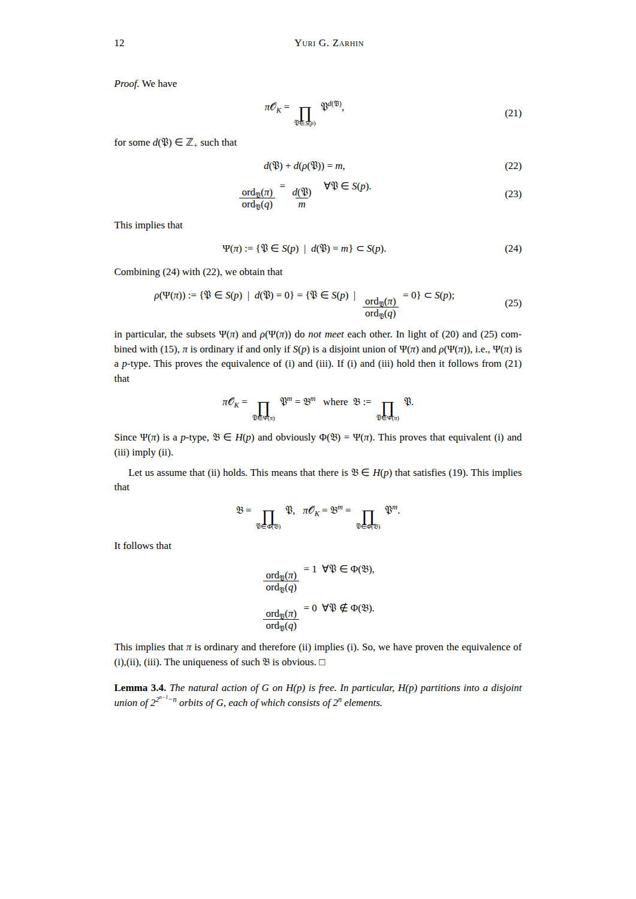12 Yuri G. Zarhin
Proof. We have
π𝒪K = ∏𝔓∈S(p) 𝔓d(𝔓),
(21)
for some d(𝔓) ∈ ℤ+ such that
d(𝔓) + d(ρ(𝔓)) = m,
(22)
ord𝔓(π) ord𝔓(q) = d(𝔓) m ∀𝔓 ∈ S(p).
(23)
This implies that
Ψ(π) := {𝔓 ∈ S(p) | d(𝔓) = m} ⊂ S(p).
(24)
Combining (24) with (22), we obtain that
ρ(Ψ(π)) := {𝔓 ∈ S(p) | d(𝔓) = 0} = {𝔓 ∈ S(p) | ord𝔓(π) ord𝔓(q) = 0} ⊂ S(p);
(25)
in particular, the subsets Ψ(π) and ρ(Ψ(π)) do not meet each other. In light of (20) and (25) combined with (15), π is ordinary if and only if S(p) is a disjoint union of Ψ(π) and ρ(Ψ(π)), i.e., Ψ(π) is a p-type. This proves the equivalence of (i) and (iii). If (i) and (iii) hold then it follows from (21) that
π𝒪K = ∏𝔓∈Ψ(π) 𝔓m = 𝔅m where 𝔅 := ∏𝔓∈Ψ(π) 𝔓.
Since Ψ(π) is a p-type, 𝔅 ∈ H(p) and obviously Φ(𝔅) = Ψ(π). This proves that equivalent (i) and (iii) imply (ii).
Let us assume that (ii) holds. This means that there is 𝔅 ∈ H(p) that satisfies (19). This implies that
𝔅 = ∏𝔓∈Φ(𝔅) 𝔓, π𝒪K = 𝔅m = ∏𝔓∈Φ(𝔅) 𝔓m.
It follows that
ord𝔓(π) ord𝔓(q) = 1 ∀𝔓 ∈ Φ(𝔅),
ord𝔓(π) ord𝔓(q) = 0 ∀𝔓 ∉ Φ(𝔅).
This implies that π is ordinary and therefore (ii) implies (i). So, we have proven the equivalence of (i),(ii), (iii). The uniqueness of such 𝔅 is obvious. □
Lemma 3.4. The natural action of G on H(p) is free. In particular, H(p) partitions into a disjoint union of 22n−1−n orbits of G, each of which consists of 2n elements.